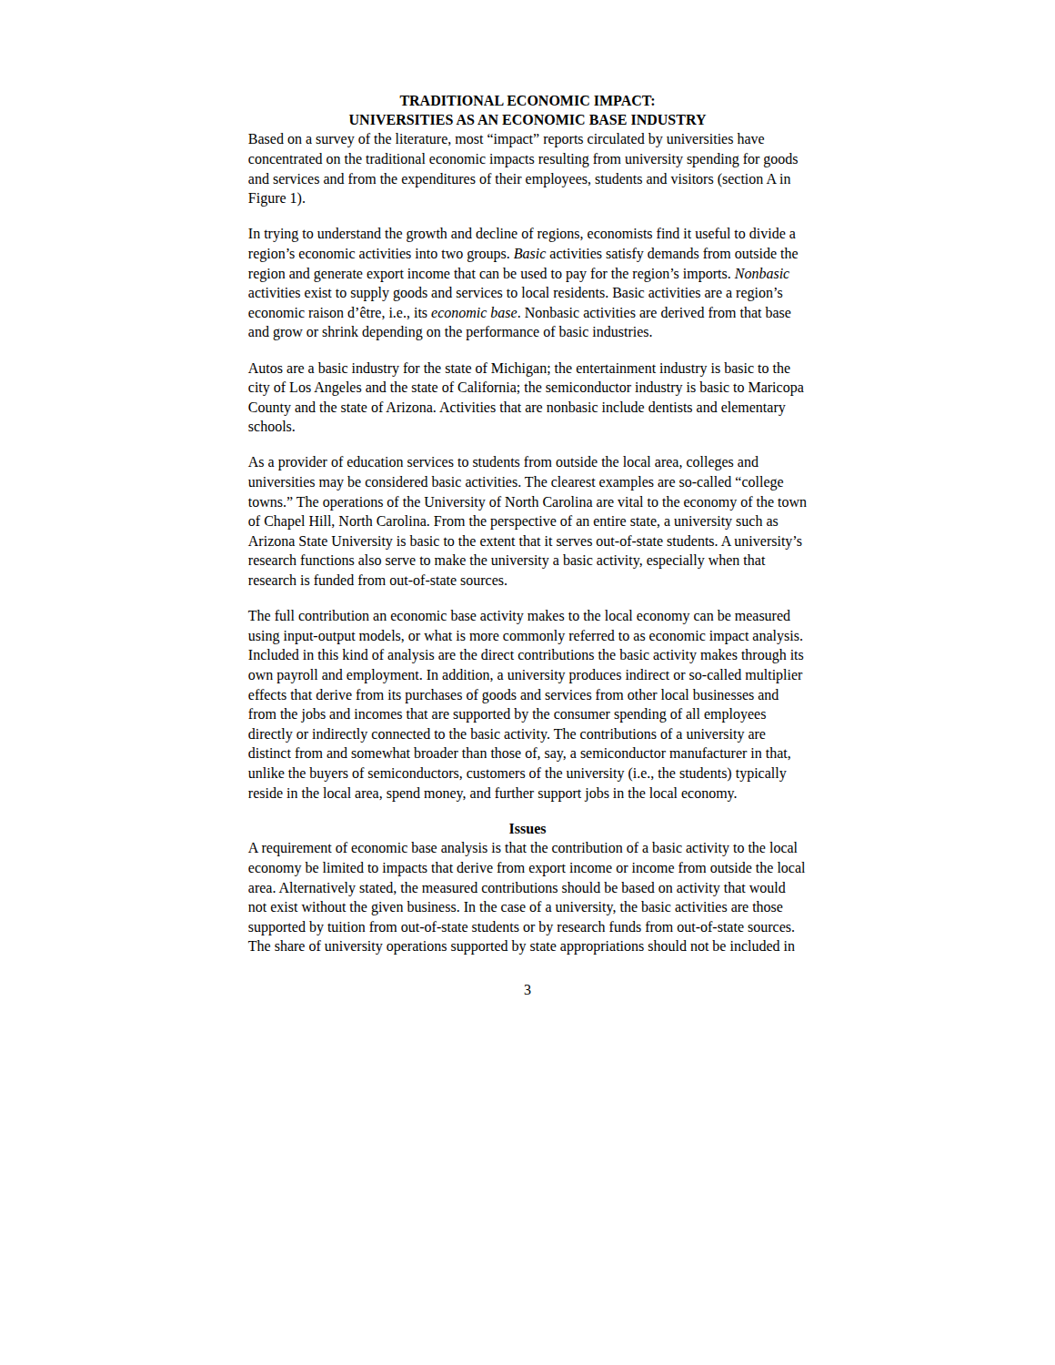Traditional Economic Impact:
Universities as an Economic Base Industry
Based on a survey of the literature, most “impact” reports circulated by universities have concentrated on the traditional economic impacts resulting from university spending for goods and services and from the expenditures of their employees, students and visitors (section A in Figure 1).
In trying to understand the growth and decline of regions, economists find it useful to divide a region’s economic activities into two groups. Basic activities satisfy demands from outside the region and generate export income that can be used to pay for the region’s imports. Nonbasic activities exist to supply goods and services to local residents. Basic activities are a region’s economic raison d’être, i.e., its economic base. Nonbasic activities are derived from that base and grow or shrink depending on the performance of basic industries.
Autos are a basic industry for the state of Michigan; the entertainment industry is basic to the city of Los Angeles and the state of California; the semiconductor industry is basic to Maricopa County and the state of Arizona. Activities that are nonbasic include dentists and elementary schools.
As a provider of education services to students from outside the local area, colleges and universities may be considered basic activities. The clearest examples are so-called “college towns.” The operations of the University of North Carolina are vital to the economy of the town of Chapel Hill, North Carolina. From the perspective of an entire state, a university such as Arizona State University is basic to the extent that it serves out-of-state students. A university’s research functions also serve to make the university a basic activity, especially when that research is funded from out-of-state sources.
The full contribution an economic base activity makes to the local economy can be measured using input-output models, or what is more commonly referred to as economic impact analysis. Included in this kind of analysis are the direct contributions the basic activity makes through its own payroll and employment. In addition, a university produces indirect or so-called multiplier effects that derive from its purchases of goods and services from other local businesses and from the jobs and incomes that are supported by the consumer spending of all employees directly or indirectly connected to the basic activity. The contributions of a university are distinct from and somewhat broader than those of, say, a semiconductor manufacturer in that, unlike the buyers of semiconductors, customers of the university (i.e., the students) typically reside in the local area, spend money, and further support jobs in the local economy.
Issues
A requirement of economic base analysis is that the contribution of a basic activity to the local economy be limited to impacts that derive from export income or income from outside the local area. Alternatively stated, the measured contributions should be based on activity that would not exist without the given business. In the case of a university, the basic activities are those supported by tuition from out-of-state students or by research funds from out-of-state sources. The share of university operations supported by state appropriations should not be included in
3